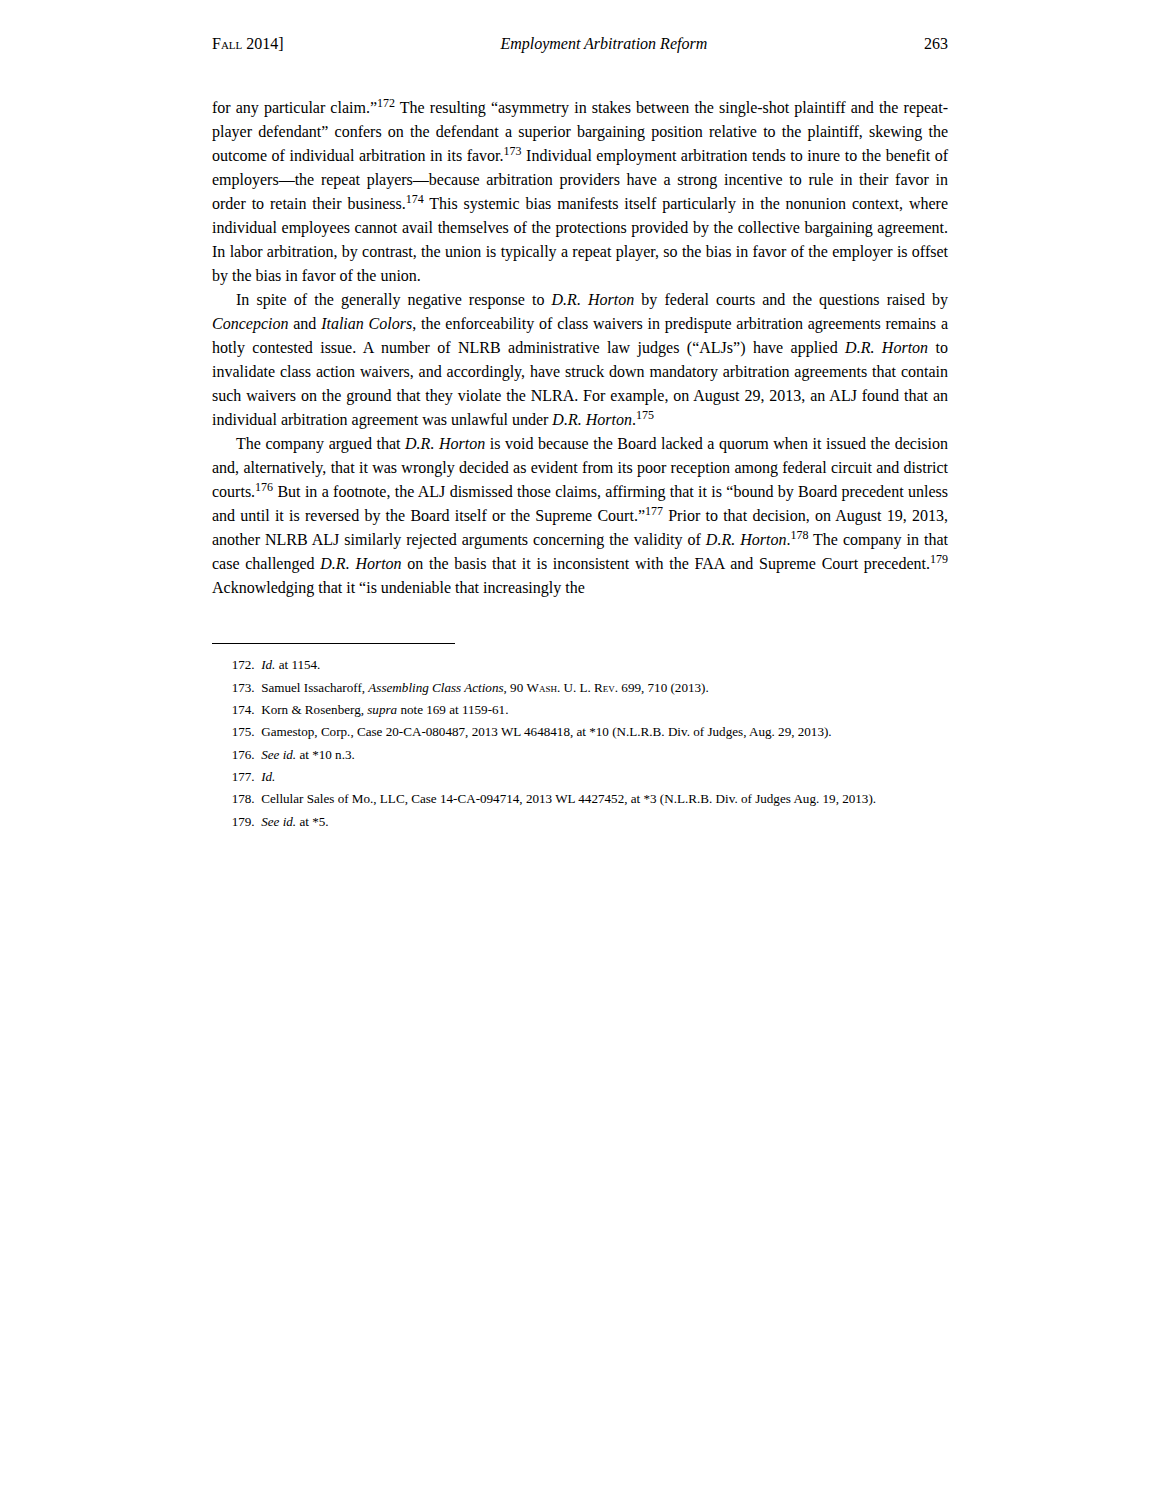Fall 2014] Employment Arbitration Reform 263
for any particular claim.”172 The resulting “asymmetry in stakes between the single-shot plaintiff and the repeat-player defendant” confers on the defendant a superior bargaining position relative to the plaintiff, skewing the outcome of individual arbitration in its favor.173 Individual employment arbitration tends to inure to the benefit of employers—the repeat players—because arbitration providers have a strong incentive to rule in their favor in order to retain their business.174 This systemic bias manifests itself particularly in the nonunion context, where individual employees cannot avail themselves of the protections provided by the collective bargaining agreement. In labor arbitration, by contrast, the union is typically a repeat player, so the bias in favor of the employer is offset by the bias in favor of the union.
In spite of the generally negative response to D.R. Horton by federal courts and the questions raised by Concepcion and Italian Colors, the enforceability of class waivers in predispute arbitration agreements remains a hotly contested issue. A number of NLRB administrative law judges (“ALJs”) have applied D.R. Horton to invalidate class action waivers, and accordingly, have struck down mandatory arbitration agreements that contain such waivers on the ground that they violate the NLRA. For example, on August 29, 2013, an ALJ found that an individual arbitration agreement was unlawful under D.R. Horton.175
The company argued that D.R. Horton is void because the Board lacked a quorum when it issued the decision and, alternatively, that it was wrongly decided as evident from its poor reception among federal circuit and district courts.176 But in a footnote, the ALJ dismissed those claims, affirming that it is “bound by Board precedent unless and until it is reversed by the Board itself or the Supreme Court.”177 Prior to that decision, on August 19, 2013, another NLRB ALJ similarly rejected arguments concerning the validity of D.R. Horton.178 The company in that case challenged D.R. Horton on the basis that it is inconsistent with the FAA and Supreme Court precedent.179 Acknowledging that it “is undeniable that increasingly the
172. Id. at 1154.
173. Samuel Issacharoff, Assembling Class Actions, 90 Wash. U. L. Rev. 699, 710 (2013).
174. Korn & Rosenberg, supra note 169 at 1159-61.
175. Gamestop, Corp., Case 20-CA-080487, 2013 WL 4648418, at *10 (N.L.R.B. Div. of Judges, Aug. 29, 2013).
176. See id. at *10 n.3.
177. Id.
178. Cellular Sales of Mo., LLC, Case 14-CA-094714, 2013 WL 4427452, at *3 (N.L.R.B. Div. of Judges Aug. 19, 2013).
179. See id. at *5.